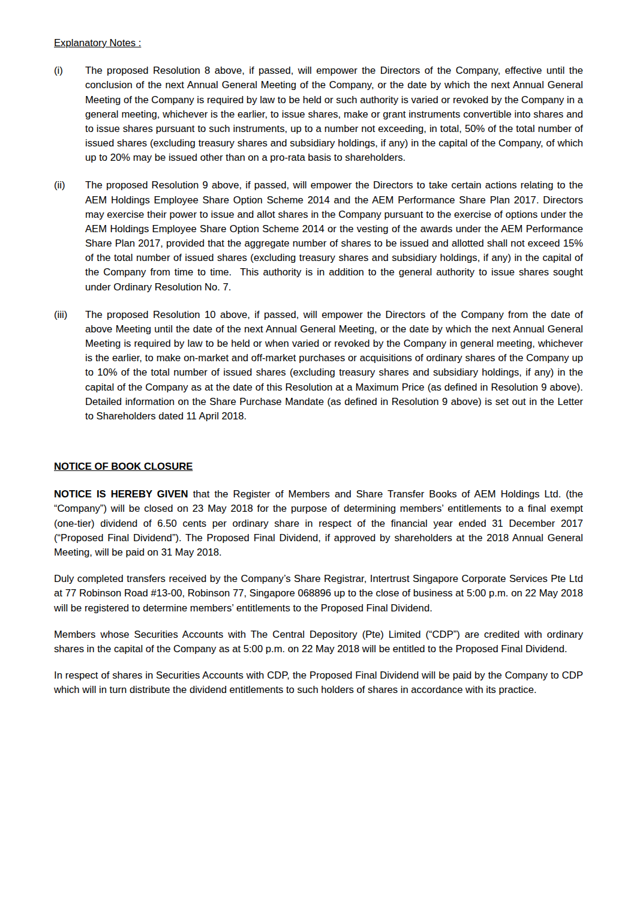Explanatory Notes :
(i) The proposed Resolution 8 above, if passed, will empower the Directors of the Company, effective until the conclusion of the next Annual General Meeting of the Company, or the date by which the next Annual General Meeting of the Company is required by law to be held or such authority is varied or revoked by the Company in a general meeting, whichever is the earlier, to issue shares, make or grant instruments convertible into shares and to issue shares pursuant to such instruments, up to a number not exceeding, in total, 50% of the total number of issued shares (excluding treasury shares and subsidiary holdings, if any) in the capital of the Company, of which up to 20% may be issued other than on a pro-rata basis to shareholders.
(ii) The proposed Resolution 9 above, if passed, will empower the Directors to take certain actions relating to the AEM Holdings Employee Share Option Scheme 2014 and the AEM Performance Share Plan 2017. Directors may exercise their power to issue and allot shares in the Company pursuant to the exercise of options under the AEM Holdings Employee Share Option Scheme 2014 or the vesting of the awards under the AEM Performance Share Plan 2017, provided that the aggregate number of shares to be issued and allotted shall not exceed 15% of the total number of issued shares (excluding treasury shares and subsidiary holdings, if any) in the capital of the Company from time to time. This authority is in addition to the general authority to issue shares sought under Ordinary Resolution No. 7.
(iii) The proposed Resolution 10 above, if passed, will empower the Directors of the Company from the date of above Meeting until the date of the next Annual General Meeting, or the date by which the next Annual General Meeting is required by law to be held or when varied or revoked by the Company in general meeting, whichever is the earlier, to make on-market and off-market purchases or acquisitions of ordinary shares of the Company up to 10% of the total number of issued shares (excluding treasury shares and subsidiary holdings, if any) in the capital of the Company as at the date of this Resolution at a Maximum Price (as defined in Resolution 9 above). Detailed information on the Share Purchase Mandate (as defined in Resolution 9 above) is set out in the Letter to Shareholders dated 11 April 2018.
NOTICE OF BOOK CLOSURE
NOTICE IS HEREBY GIVEN that the Register of Members and Share Transfer Books of AEM Holdings Ltd. (the “Company”) will be closed on 23 May 2018 for the purpose of determining members’ entitlements to a final exempt (one-tier) dividend of 6.50 cents per ordinary share in respect of the financial year ended 31 December 2017 (“Proposed Final Dividend”). The Proposed Final Dividend, if approved by shareholders at the 2018 Annual General Meeting, will be paid on 31 May 2018.
Duly completed transfers received by the Company’s Share Registrar, Intertrust Singapore Corporate Services Pte Ltd at 77 Robinson Road #13-00, Robinson 77, Singapore 068896 up to the close of business at 5:00 p.m. on 22 May 2018 will be registered to determine members’ entitlements to the Proposed Final Dividend.
Members whose Securities Accounts with The Central Depository (Pte) Limited (“CDP”) are credited with ordinary shares in the capital of the Company as at 5:00 p.m. on 22 May 2018 will be entitled to the Proposed Final Dividend.
In respect of shares in Securities Accounts with CDP, the Proposed Final Dividend will be paid by the Company to CDP which will in turn distribute the dividend entitlements to such holders of shares in accordance with its practice.